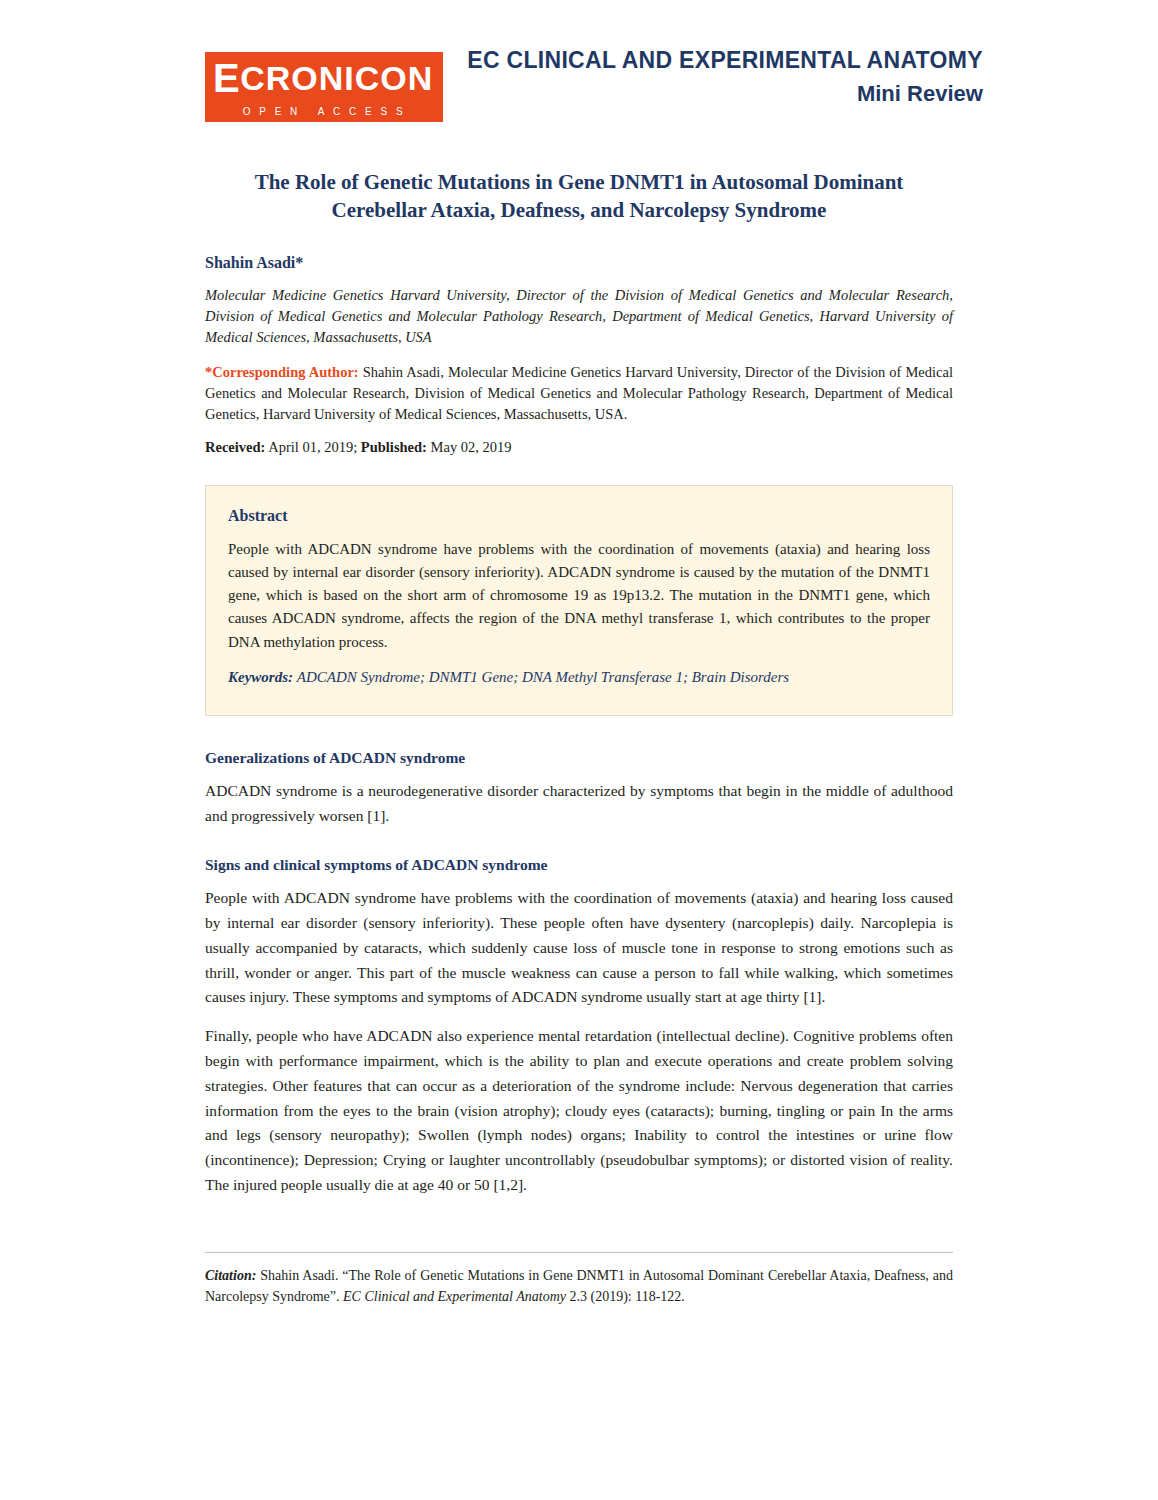ECRONICON
O P E N A C C E S S
EC CLINICAL AND EXPERIMENTAL ANATOMY
Mini Review
The Role of Genetic Mutations in Gene DNMT1 in Autosomal Dominant
Cerebellar Ataxia, Deafness, and Narcolepsy Syndrome
Shahin Asadi*
Molecular Medicine Genetics Harvard University, Director of the Division of Medical Genetics and Molecular Research, Division of Medical Genetics and Molecular Pathology Research, Department of Medical Genetics, Harvard University of Medical Sciences, Massachusetts, USA
*Corresponding Author: Shahin Asadi, Molecular Medicine Genetics Harvard University, Director of the Division of Medical Genetics and Molecular Research, Division of Medical Genetics and Molecular Pathology Research, Department of Medical Genetics, Harvard University of Medical Sciences, Massachusetts, USA.
Received: April 01, 2019; Published: May 02, 2019
Abstract
People with ADCADN syndrome have problems with the coordination of movements (ataxia) and hearing loss caused by internal ear disorder (sensory inferiority). ADCADN syndrome is caused by the mutation of the DNMT1 gene, which is based on the short arm of chromosome 19 as 19p13.2. The mutation in the DNMT1 gene, which causes ADCADN syndrome, affects the region of the DNA methyl transferase 1, which contributes to the proper DNA methylation process.
Keywords: ADCADN Syndrome; DNMT1 Gene; DNA Methyl Transferase 1; Brain Disorders
Generalizations of ADCADN syndrome
ADCADN syndrome is a neurodegenerative disorder characterized by symptoms that begin in the middle of adulthood and progressively worsen [1].
Signs and clinical symptoms of ADCADN syndrome
People with ADCADN syndrome have problems with the coordination of movements (ataxia) and hearing loss caused by internal ear disorder (sensory inferiority). These people often have dysentery (narcoplepis) daily. Narcoplepia is usually accompanied by cataracts, which suddenly cause loss of muscle tone in response to strong emotions such as thrill, wonder or anger. This part of the muscle weakness can cause a person to fall while walking, which sometimes causes injury. These symptoms and symptoms of ADCADN syndrome usually start at age thirty [1].
Finally, people who have ADCADN also experience mental retardation (intellectual decline). Cognitive problems often begin with performance impairment, which is the ability to plan and execute operations and create problem solving strategies. Other features that can occur as a deterioration of the syndrome include: Nervous degeneration that carries information from the eyes to the brain (vision atrophy); cloudy eyes (cataracts); burning, tingling or pain In the arms and legs (sensory neuropathy); Swollen (lymph nodes) organs; Inability to control the intestines or urine flow (incontinence); Depression; Crying or laughter uncontrollably (pseudobulbar symptoms); or distorted vision of reality. The injured people usually die at age 40 or 50 [1,2].
Citation: Shahin Asadi. “The Role of Genetic Mutations in Gene DNMT1 in Autosomal Dominant Cerebellar Ataxia, Deafness, and Narcolepsy Syndrome”. EC Clinical and Experimental Anatomy 2.3 (2019): 118-122.